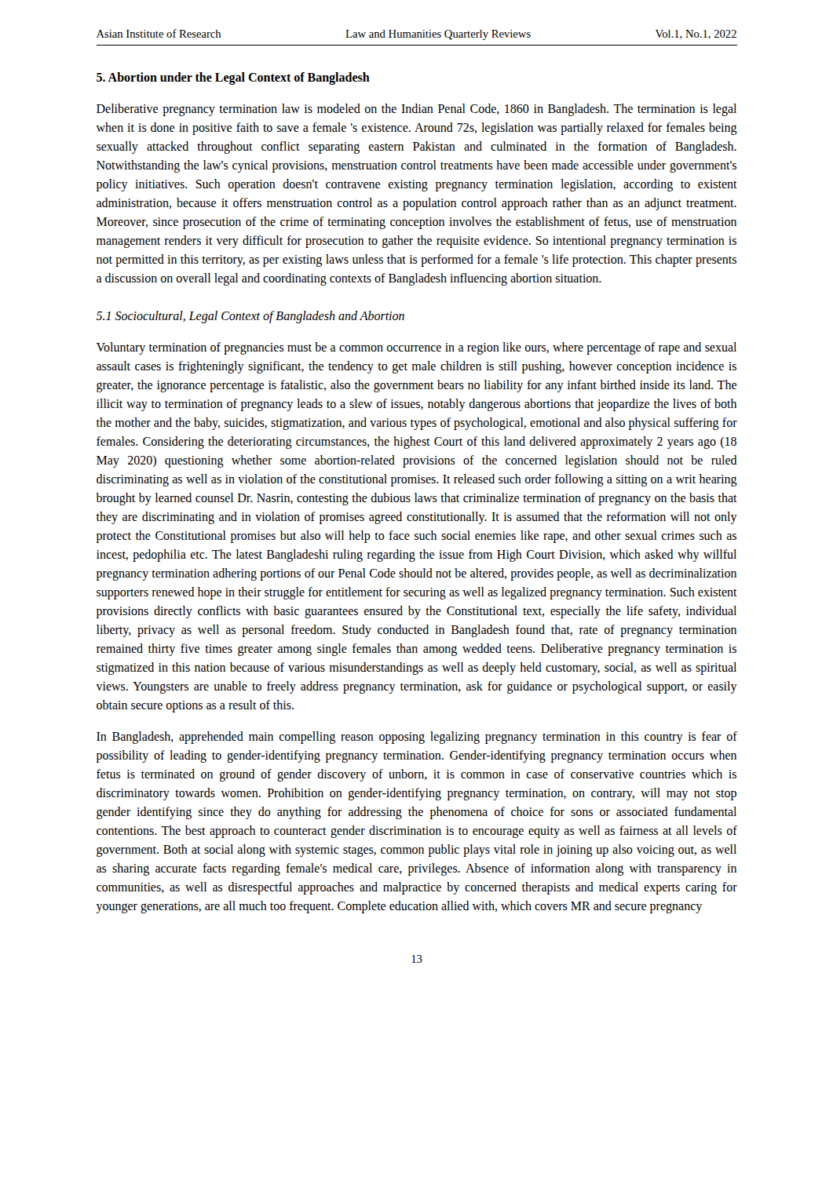Asian Institute of Research Law and Humanities Quarterly Reviews Vol.1, No.1, 2022
5. Abortion under the Legal Context of Bangladesh
Deliberative pregnancy termination law is modeled on the Indian Penal Code, 1860 in Bangladesh. The termination is legal when it is done in positive faith to save a female 's existence. Around 72s, legislation was partially relaxed for females being sexually attacked throughout conflict separating eastern Pakistan and culminated in the formation of Bangladesh. Notwithstanding the law's cynical provisions, menstruation control treatments have been made accessible under government's policy initiatives. Such operation doesn't contravene existing pregnancy termination legislation, according to existent administration, because it offers menstruation control as a population control approach rather than as an adjunct treatment. Moreover, since prosecution of the crime of terminating conception involves the establishment of fetus, use of menstruation management renders it very difficult for prosecution to gather the requisite evidence. So intentional pregnancy termination is not permitted in this territory, as per existing laws unless that is performed for a female 's life protection. This chapter presents a discussion on overall legal and coordinating contexts of Bangladesh influencing abortion situation.
5.1 Sociocultural, Legal Context of Bangladesh and Abortion
Voluntary termination of pregnancies must be a common occurrence in a region like ours, where percentage of rape and sexual assault cases is frighteningly significant, the tendency to get male children is still pushing, however conception incidence is greater, the ignorance percentage is fatalistic, also the government bears no liability for any infant birthed inside its land. The illicit way to termination of pregnancy leads to a slew of issues, notably dangerous abortions that jeopardize the lives of both the mother and the baby, suicides, stigmatization, and various types of psychological, emotional and also physical suffering for females. Considering the deteriorating circumstances, the highest Court of this land delivered approximately 2 years ago (18 May 2020) questioning whether some abortion-related provisions of the concerned legislation should not be ruled discriminating as well as in violation of the constitutional promises. It released such order following a sitting on a writ hearing brought by learned counsel Dr. Nasrin, contesting the dubious laws that criminalize termination of pregnancy on the basis that they are discriminating and in violation of promises agreed constitutionally. It is assumed that the reformation will not only protect the Constitutional promises but also will help to face such social enemies like rape, and other sexual crimes such as incest, pedophilia etc. The latest Bangladeshi ruling regarding the issue from High Court Division, which asked why willful pregnancy termination adhering portions of our Penal Code should not be altered, provides people, as well as decriminalization supporters renewed hope in their struggle for entitlement for securing as well as legalized pregnancy termination. Such existent provisions directly conflicts with basic guarantees ensured by the Constitutional text, especially the life safety, individual liberty, privacy as well as personal freedom. Study conducted in Bangladesh found that, rate of pregnancy termination remained thirty five times greater among single females than among wedded teens. Deliberative pregnancy termination is stigmatized in this nation because of various misunderstandings as well as deeply held customary, social, as well as spiritual views. Youngsters are unable to freely address pregnancy termination, ask for guidance or psychological support, or easily obtain secure options as a result of this.
In Bangladesh, apprehended main compelling reason opposing legalizing pregnancy termination in this country is fear of possibility of leading to gender-identifying pregnancy termination. Gender-identifying pregnancy termination occurs when fetus is terminated on ground of gender discovery of unborn, it is common in case of conservative countries which is discriminatory towards women. Prohibition on gender-identifying pregnancy termination, on contrary, will may not stop gender identifying since they do anything for addressing the phenomena of choice for sons or associated fundamental contentions. The best approach to counteract gender discrimination is to encourage equity as well as fairness at all levels of government. Both at social along with systemic stages, common public plays vital role in joining up also voicing out, as well as sharing accurate facts regarding female's medical care, privileges. Absence of information along with transparency in communities, as well as disrespectful approaches and malpractice by concerned therapists and medical experts caring for younger generations, are all much too frequent. Complete education allied with, which covers MR and secure pregnancy
13